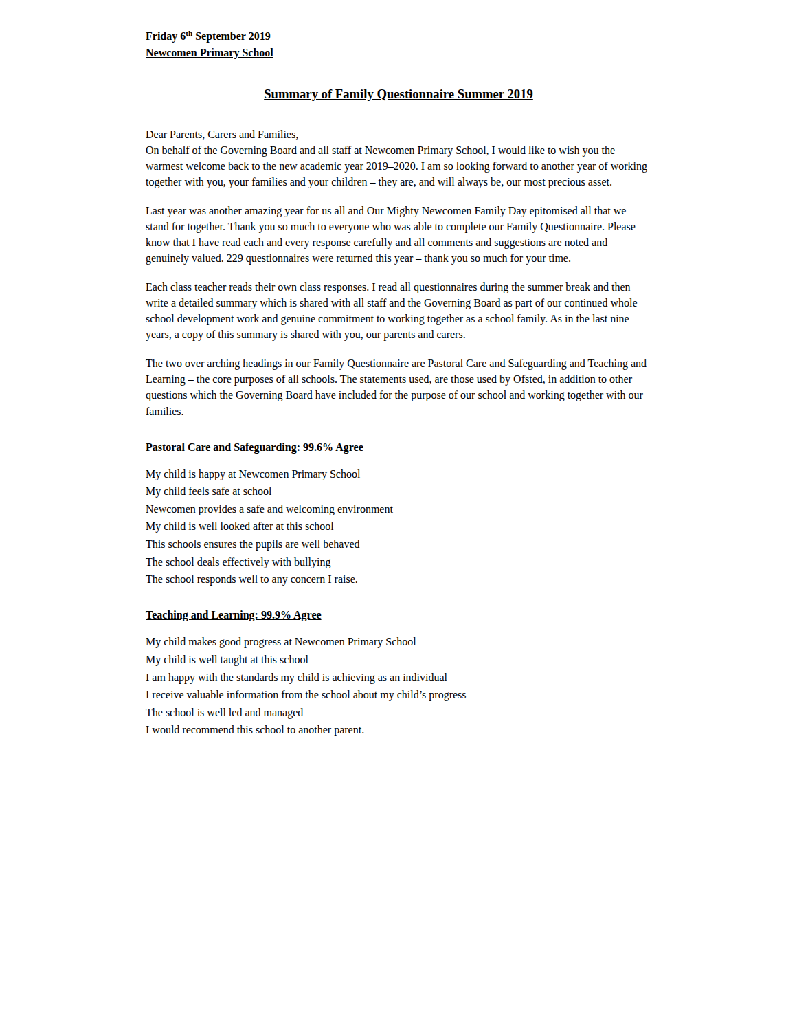Friday 6th September 2019
Newcomen Primary School
Summary of Family Questionnaire Summer 2019
Dear Parents, Carers and Families,
On behalf of the Governing Board and all staff at Newcomen Primary School, I would like to wish you the warmest welcome back to the new academic year 2019–2020. I am so looking forward to another year of working together with you, your families and your children – they are, and will always be, our most precious asset.
Last year was another amazing year for us all and Our Mighty Newcomen Family Day epitomised all that we stand for together. Thank you so much to everyone who was able to complete our Family Questionnaire. Please know that I have read each and every response carefully and all comments and suggestions are noted and genuinely valued. 229 questionnaires were returned this year – thank you so much for your time.
Each class teacher reads their own class responses. I read all questionnaires during the summer break and then write a detailed summary which is shared with all staff and the Governing Board as part of our continued whole school development work and genuine commitment to working together as a school family. As in the last nine years, a copy of this summary is shared with you, our parents and carers.
The two over arching headings in our Family Questionnaire are Pastoral Care and Safeguarding and Teaching and Learning – the core purposes of all schools. The statements used, are those used by Ofsted, in addition to other questions which the Governing Board have included for the purpose of our school and working together with our families.
Pastoral Care and Safeguarding: 99.6% Agree
My child is happy at Newcomen Primary School
My child feels safe at school
Newcomen provides a safe and welcoming environment
My child is well looked after at this school
This schools ensures the pupils are well behaved
The school deals effectively with bullying
The school responds well to any concern I raise.
Teaching and Learning: 99.9% Agree
My child makes good progress at Newcomen Primary School
My child is well taught at this school
I am happy with the standards my child is achieving as an individual
I receive valuable information from the school about my child’s progress
The school is well led and managed
I would recommend this school to another parent.